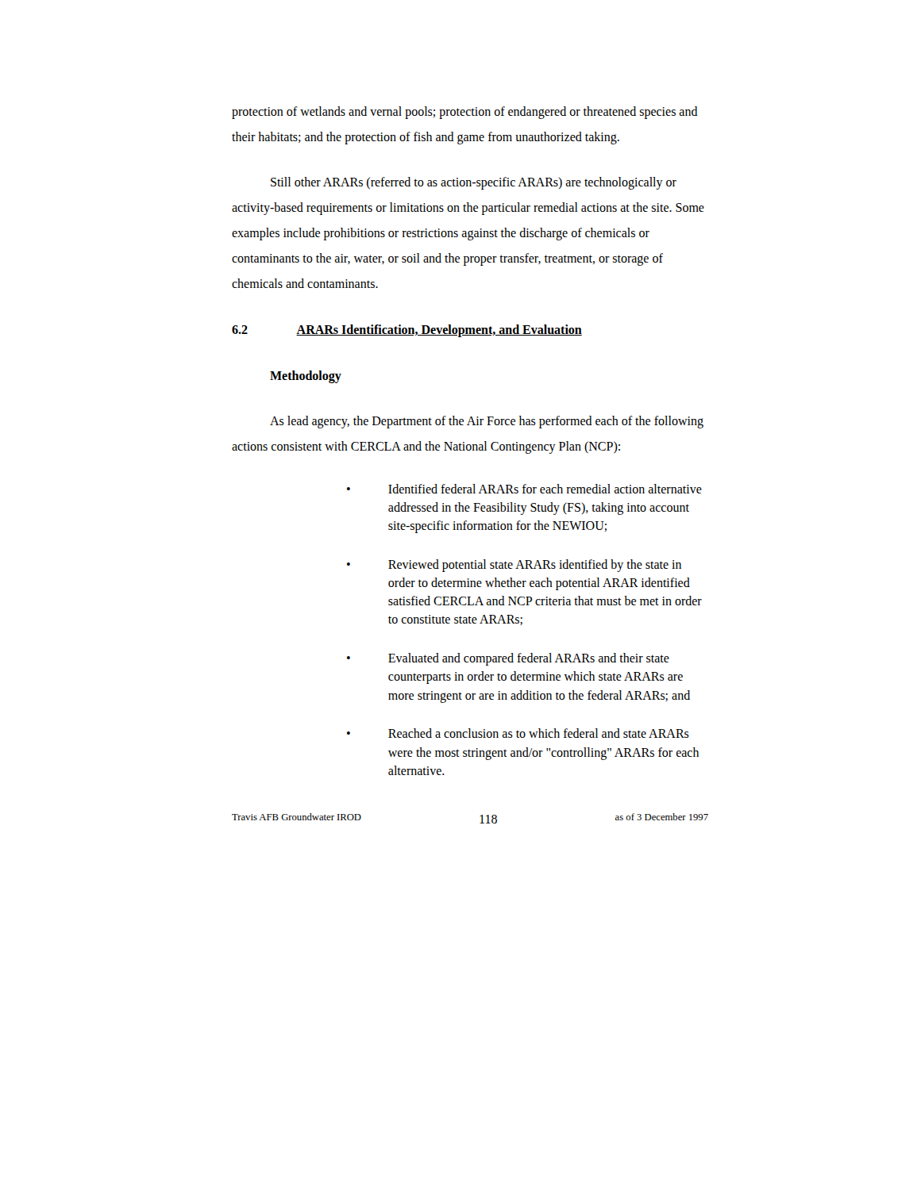protection of wetlands and vernal pools; protection of endangered or threatened species and their habitats; and the protection of fish and game from unauthorized taking.
Still other ARARs (referred to as action-specific ARARs) are technologically or activity-based requirements or limitations on the particular remedial actions at the site. Some examples include prohibitions or restrictions against the discharge of chemicals or contaminants to the air, water, or soil and the proper transfer, treatment, or storage of chemicals and contaminants.
6.2 ARARs Identification, Development, and Evaluation
Methodology
As lead agency, the Department of the Air Force has performed each of the following actions consistent with CERCLA and the National Contingency Plan (NCP):
Identified federal ARARs for each remedial action alternative addressed in the Feasibility Study (FS), taking into account site-specific information for the NEWIOU;
Reviewed potential state ARARs identified by the state in order to determine whether each potential ARAR identified satisfied CERCLA and NCP criteria that must be met in order to constitute state ARARs;
Evaluated and compared federal ARARs and their state counterparts in order to determine which state ARARs are more stringent or are in addition to the federal ARARs; and
Reached a conclusion as to which federal and state ARARs were the most stringent and/or "controlling" ARARs for each alternative.
Travis AFB Groundwater IROD as of 3 December 1997
118